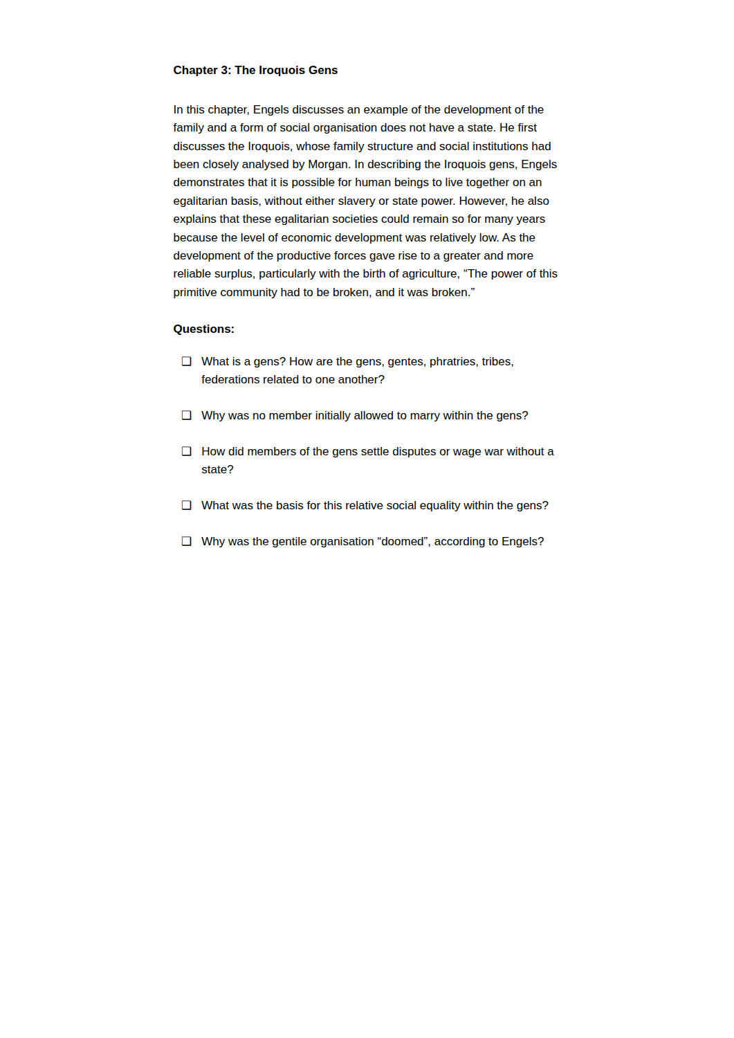Chapter 3: The Iroquois Gens
In this chapter, Engels discusses an example of the development of the family and a form of social organisation does not have a state. He first discusses the Iroquois, whose family structure and social institutions had been closely analysed by Morgan. In describing the Iroquois gens, Engels demonstrates that it is possible for human beings to live together on an egalitarian basis, without either slavery or state power. However, he also explains that these egalitarian societies could remain so for many years because the level of economic development was relatively low. As the development of the productive forces gave rise to a greater and more reliable surplus, particularly with the birth of agriculture, “The power of this primitive community had to be broken, and it was broken.”
Questions:
What is a gens? How are the gens, gentes, phratries, tribes, federations related to one another?
Why was no member initially allowed to marry within the gens?
How did members of the gens settle disputes or wage war without a state?
What was the basis for this relative social equality within the gens?
Why was the gentile organisation “doomed”, according to Engels?